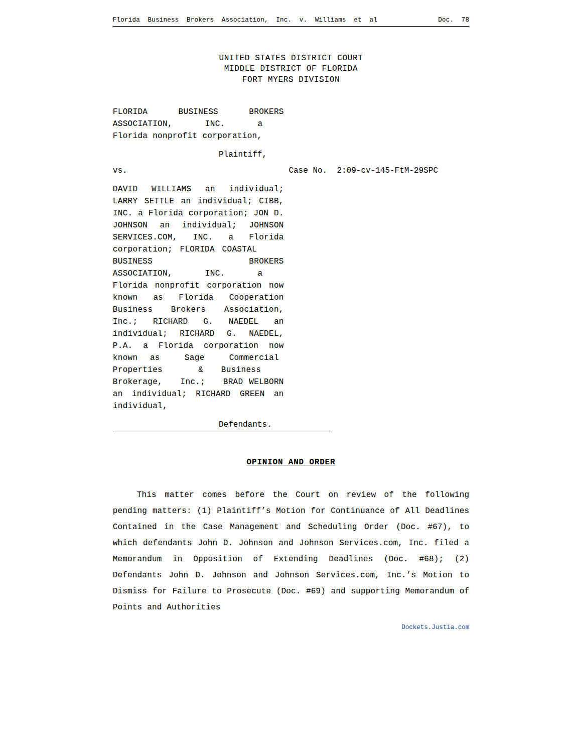Florida Business Brokers Association, Inc. v. Williams et al
Doc. 78
UNITED STATES DISTRICT COURT
MIDDLE DISTRICT OF FLORIDA
FORT MYERS DIVISION
| FLORIDA BUSINESS BROKERS ASSOCIATION, INC. a Florida nonprofit corporation, | |
Plaintiff,
| vs. | Case No. 2:09-cv-145-FtM-29SPC |
| DAVID WILLIAMS an individual; LARRY SETTLE an individual; CIBB, INC. a Florida corporation; JON D. JOHNSON an individual; JOHNSON SERVICES.COM, INC. a Florida corporation; FLORIDA COASTAL BUSINESS BROKERS ASSOCIATION, INC. a Florida nonprofit corporation now known as Florida Cooperation Business Brokers Association, Inc.; RICHARD G. NAEDEL an individual; RICHARD G. NAEDEL, P.A. a Florida corporation now known as Sage Commercial Properties & Business Brokerage, Inc.; BRAD WELBORN an individual; RICHARD GREEN an individual, | |
Defendants.
OPINION AND ORDER
This matter comes before the Court on review of the following pending matters: (1) Plaintiff’s Motion for Continuance of All Deadlines Contained in the Case Management and Scheduling Order (Doc. #67), to which defendants John D. Johnson and Johnson Services.com, Inc. filed a Memorandum in Opposition of Extending Deadlines (Doc. #68); (2) Defendants John D. Johnson and Johnson Services.com, Inc.’s Motion to Dismiss for Failure to Prosecute (Doc. #69) and supporting Memorandum of Points and Authorities
Dockets.Justia.com